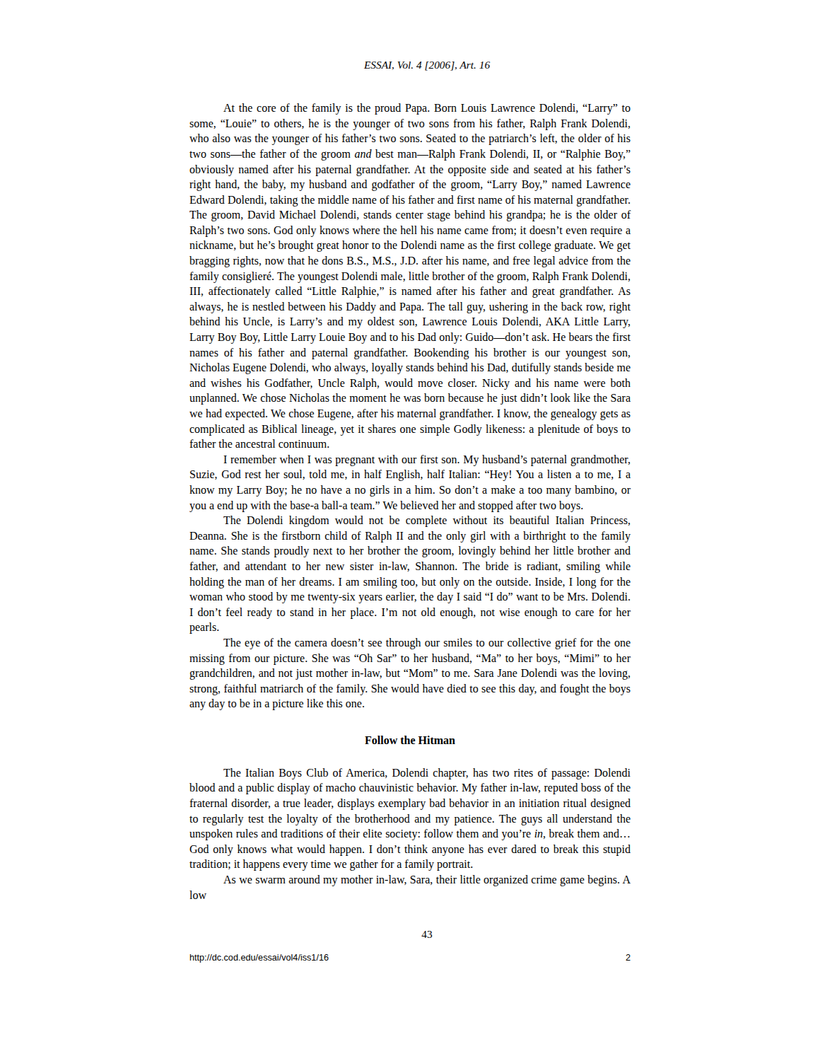ESSAI, Vol. 4 [2006], Art. 16
At the core of the family is the proud Papa. Born Louis Lawrence Dolendi, “Larry” to some, “Louie” to others, he is the younger of two sons from his father, Ralph Frank Dolendi, who also was the younger of his father’s two sons. Seated to the patriarch’s left, the older of his two sons—the father of the groom and best man—Ralph Frank Dolendi, II, or “Ralphie Boy,” obviously named after his paternal grandfather. At the opposite side and seated at his father’s right hand, the baby, my husband and godfather of the groom, “Larry Boy,” named Lawrence Edward Dolendi, taking the middle name of his father and first name of his maternal grandfather. The groom, David Michael Dolendi, stands center stage behind his grandpa; he is the older of Ralph’s two sons. God only knows where the hell his name came from; it doesn’t even require a nickname, but he’s brought great honor to the Dolendi name as the first college graduate. We get bragging rights, now that he dons B.S., M.S., J.D. after his name, and free legal advice from the family consiglieré. The youngest Dolendi male, little brother of the groom, Ralph Frank Dolendi, III, affectionately called “Little Ralphie,” is named after his father and great grandfather. As always, he is nestled between his Daddy and Papa. The tall guy, ushering in the back row, right behind his Uncle, is Larry’s and my oldest son, Lawrence Louis Dolendi, AKA Little Larry, Larry Boy Boy, Little Larry Louie Boy and to his Dad only: Guido—don’t ask. He bears the first names of his father and paternal grandfather. Bookending his brother is our youngest son, Nicholas Eugene Dolendi, who always, loyally stands behind his Dad, dutifully stands beside me and wishes his Godfather, Uncle Ralph, would move closer. Nicky and his name were both unplanned. We chose Nicholas the moment he was born because he just didn’t look like the Sara we had expected. We chose Eugene, after his maternal grandfather. I know, the genealogy gets as complicated as Biblical lineage, yet it shares one simple Godly likeness: a plenitude of boys to father the ancestral continuum.
I remember when I was pregnant with our first son. My husband’s paternal grandmother, Suzie, God rest her soul, told me, in half English, half Italian: “Hey! You a listen a to me, I a know my Larry Boy; he no have a no girls in a him. So don’t a make a too many bambino, or you a end up with the base-a ball-a team.” We believed her and stopped after two boys.
The Dolendi kingdom would not be complete without its beautiful Italian Princess, Deanna. She is the firstborn child of Ralph II and the only girl with a birthright to the family name. She stands proudly next to her brother the groom, lovingly behind her little brother and father, and attendant to her new sister in-law, Shannon. The bride is radiant, smiling while holding the man of her dreams. I am smiling too, but only on the outside. Inside, I long for the woman who stood by me twenty-six years earlier, the day I said “I do” want to be Mrs. Dolendi. I don’t feel ready to stand in her place. I’m not old enough, not wise enough to care for her pearls.
The eye of the camera doesn’t see through our smiles to our collective grief for the one missing from our picture. She was “Oh Sar” to her husband, “Ma” to her boys, “Mimi” to her grandchildren, and not just mother in-law, but “Mom” to me. Sara Jane Dolendi was the loving, strong, faithful matriarch of the family. She would have died to see this day, and fought the boys any day to be in a picture like this one.
Follow the Hitman
The Italian Boys Club of America, Dolendi chapter, has two rites of passage: Dolendi blood and a public display of macho chauvinistic behavior. My father in-law, reputed boss of the fraternal disorder, a true leader, displays exemplary bad behavior in an initiation ritual designed to regularly test the loyalty of the brotherhood and my patience. The guys all understand the unspoken rules and traditions of their elite society: follow them and you’re in, break them and… God only knows what would happen. I don’t think anyone has ever dared to break this stupid tradition; it happens every time we gather for a family portrait.
As we swarm around my mother in-law, Sara, their little organized crime game begins. A low
43
http://dc.cod.edu/essai/vol4/iss1/16
2